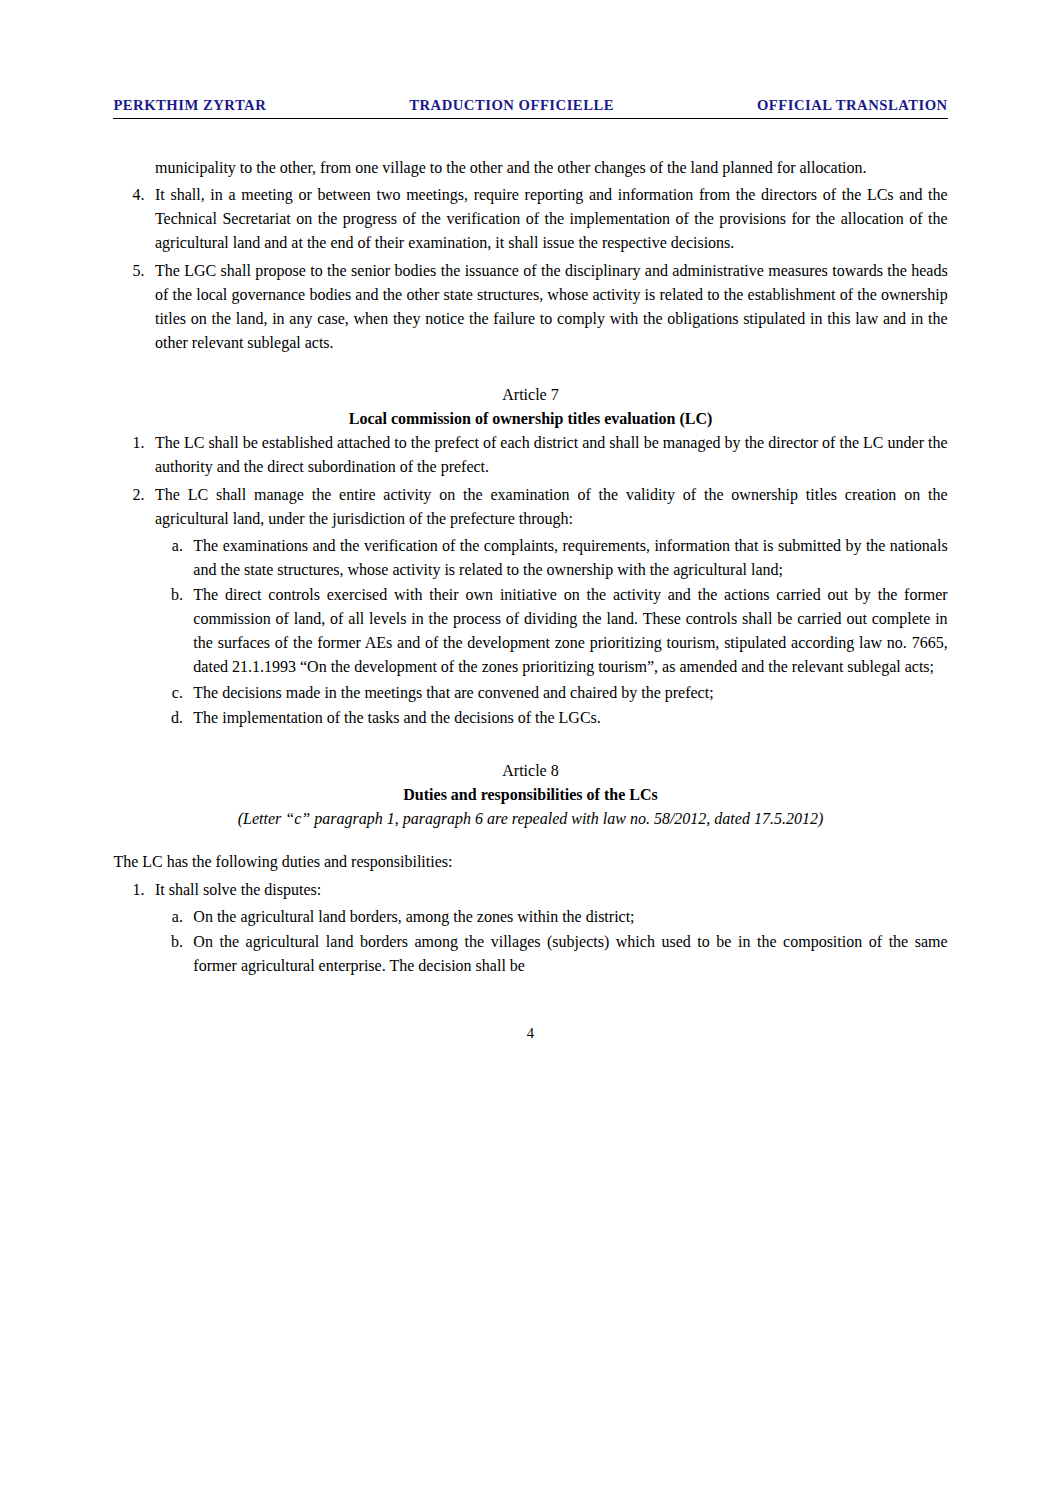PERKTHIM ZYRTAR TRADUCTION OFFICIELLE OFFICIAL TRANSLATION
municipality to the other, from one village to the other and the other changes of the land planned for allocation.
It shall, in a meeting or between two meetings, require reporting and information from the directors of the LCs and the Technical Secretariat on the progress of the verification of the implementation of the provisions for the allocation of the agricultural land and at the end of their examination, it shall issue the respective decisions.
The LGC shall propose to the senior bodies the issuance of the disciplinary and administrative measures towards the heads of the local governance bodies and the other state structures, whose activity is related to the establishment of the ownership titles on the land, in any case, when they notice the failure to comply with the obligations stipulated in this law and in the other relevant sublegal acts.
Article 7 Local commission of ownership titles evaluation (LC)
The LC shall be established attached to the prefect of each district and shall be managed by the director of the LC under the authority and the direct subordination of the prefect.
The LC shall manage the entire activity on the examination of the validity of the ownership titles creation on the agricultural land, under the jurisdiction of the prefecture through:
The examinations and the verification of the complaints, requirements, information that is submitted by the nationals and the state structures, whose activity is related to the ownership with the agricultural land;
The direct controls exercised with their own initiative on the activity and the actions carried out by the former commission of land, of all levels in the process of dividing the land. These controls shall be carried out complete in the surfaces of the former AEs and of the development zone prioritizing tourism, stipulated according law no. 7665, dated 21.1.1993 “On the development of the zones prioritizing tourism”, as amended and the relevant sublegal acts;
The decisions made in the meetings that are convened and chaired by the prefect;
The implementation of the tasks and the decisions of the LGCs.
Article 8 Duties and responsibilities of the LCs
(Letter “c” paragraph 1, paragraph 6 are repealed with law no. 58/2012, dated 17.5.2012)
The LC has the following duties and responsibilities:
It shall solve the disputes:
On the agricultural land borders, among the zones within the district;
On the agricultural land borders among the villages (subjects) which used to be in the composition of the same former agricultural enterprise. The decision shall be
4